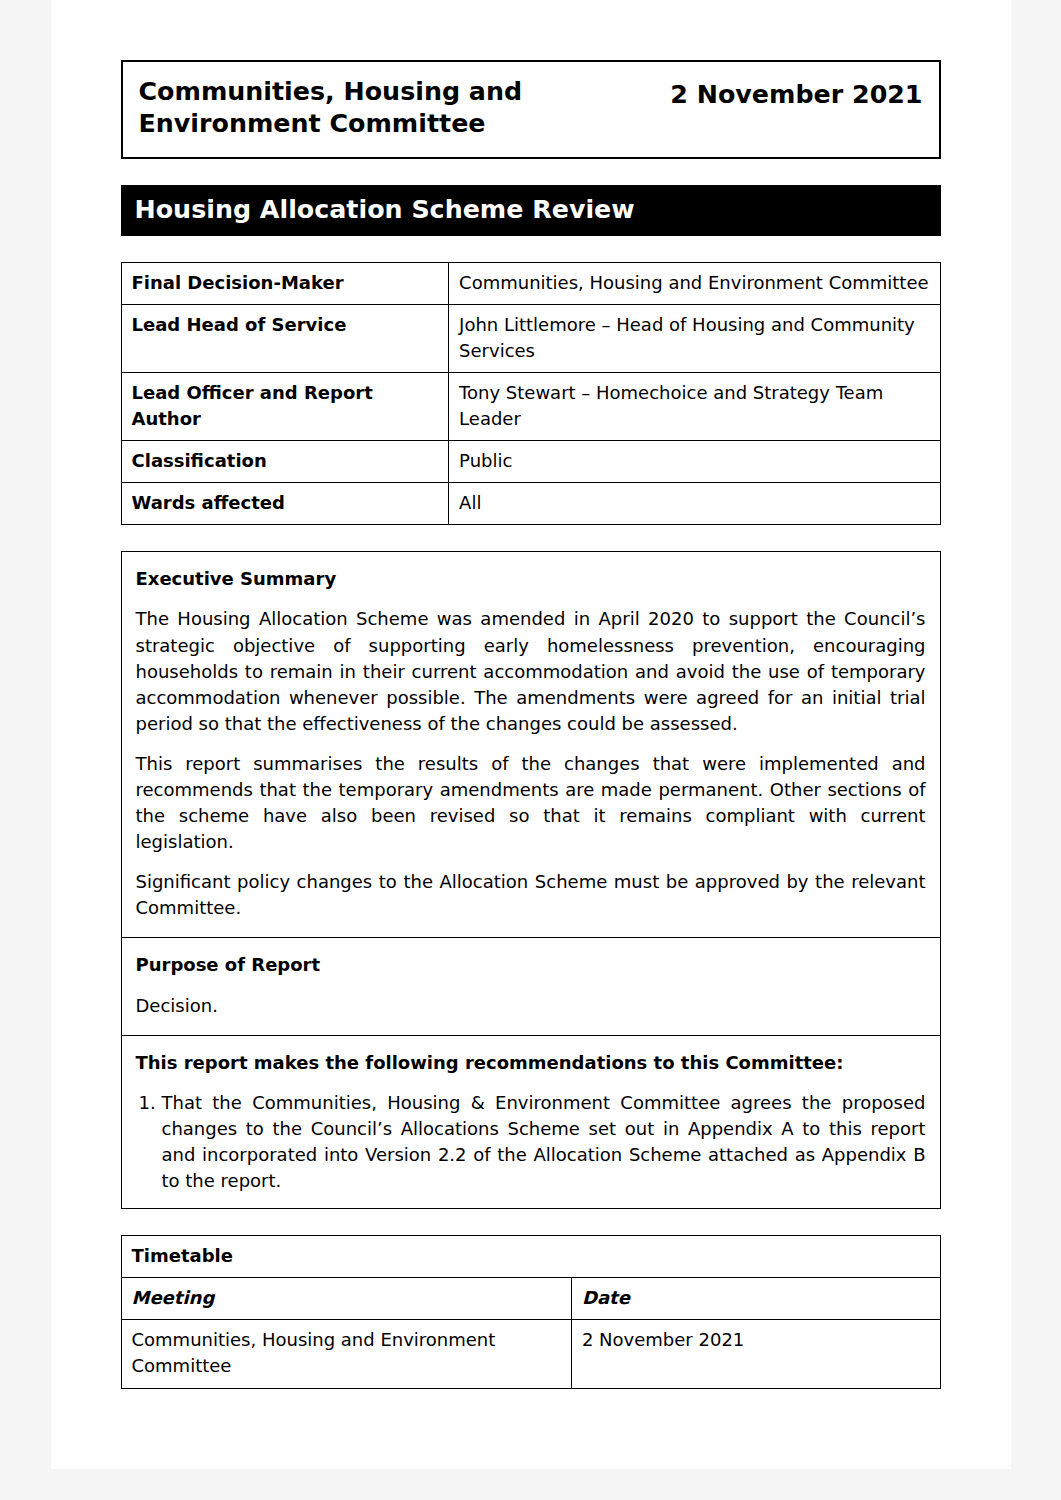| Communities, Housing and Environment Committee | 2 November 2021 |
Housing Allocation Scheme Review
| Final Decision-Maker | Communities, Housing and Environment Committee |
| Lead Head of Service | John Littlemore – Head of Housing and Community Services |
| Lead Officer and Report Author | Tony Stewart – Homechoice and Strategy Team Leader |
| Classification | Public |
| Wards affected | All |
Executive Summary
The Housing Allocation Scheme was amended in April 2020 to support the Council’s strategic objective of supporting early homelessness prevention, encouraging households to remain in their current accommodation and avoid the use of temporary accommodation whenever possible. The amendments were agreed for an initial trial period so that the effectiveness of the changes could be assessed.
This report summarises the results of the changes that were implemented and recommends that the temporary amendments are made permanent. Other sections of the scheme have also been revised so that it remains compliant with current legislation.
Significant policy changes to the Allocation Scheme must be approved by the relevant Committee.
Purpose of Report
Decision.
This report makes the following recommendations to this Committee:
That the Communities, Housing & Environment Committee agrees the proposed changes to the Council’s Allocations Scheme set out in Appendix A to this report and incorporated into Version 2.2 of the Allocation Scheme attached as Appendix B to the report.
| Timetable |
| Meeting | Date |
| Communities, Housing and Environment Committee | 2 November 2021 |